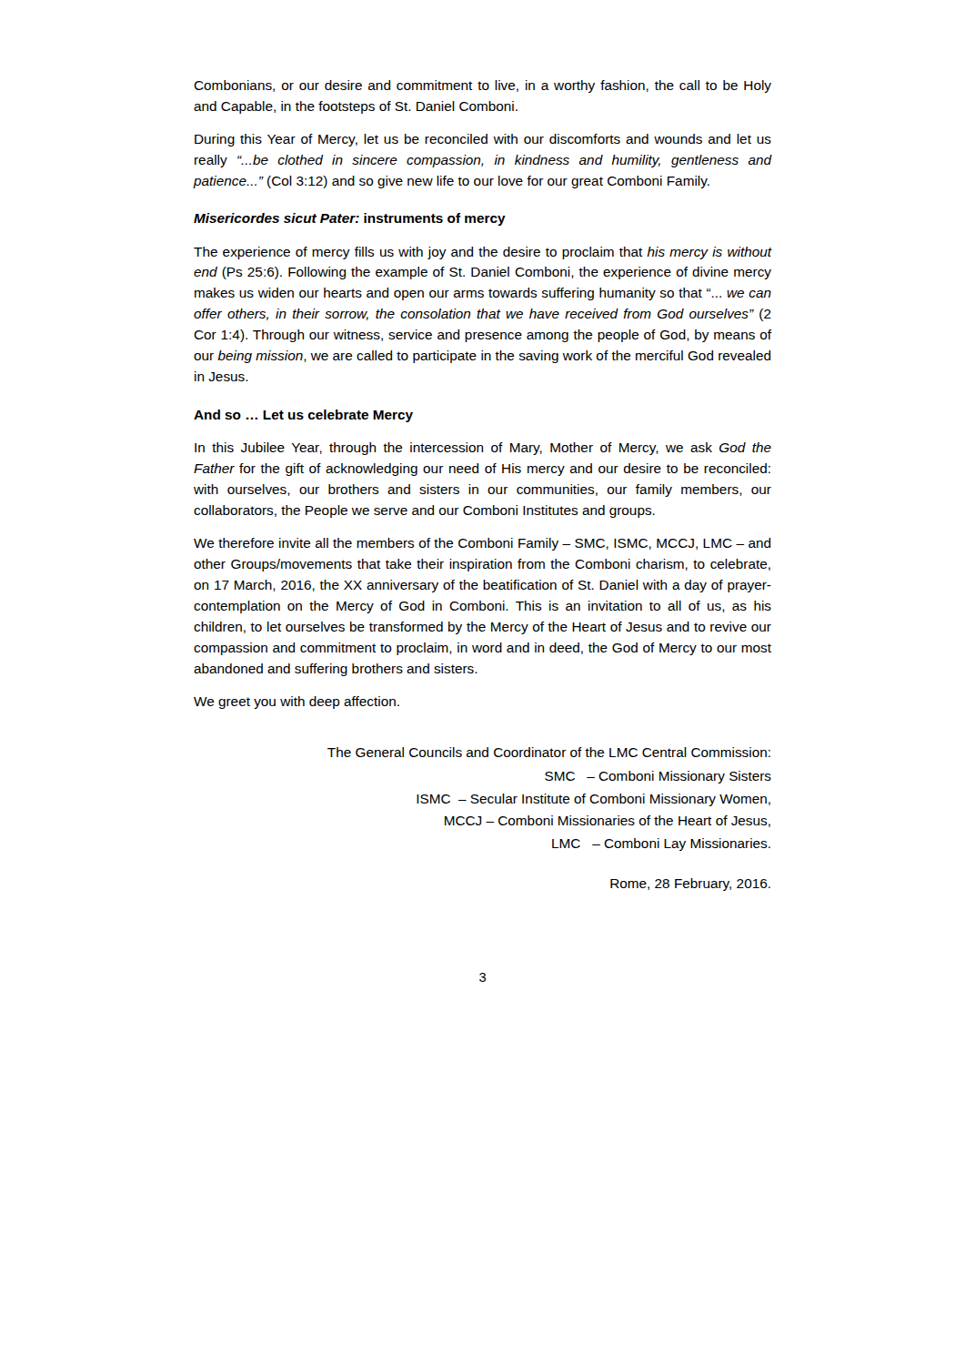Combonians, or our desire and commitment to live, in a worthy fashion, the call to be Holy and Capable, in the footsteps of St. Daniel Comboni.
During this Year of Mercy, let us be reconciled with our discomforts and wounds and let us really “...be clothed in sincere compassion, in kindness and humility, gentleness and patience...” (Col 3:12) and so give new life to our love for our great Comboni Family.
Misericordes sicut Pater: instruments of mercy
The experience of mercy fills us with joy and the desire to proclaim that his mercy is without end (Ps 25:6). Following the example of St. Daniel Comboni, the experience of divine mercy makes us widen our hearts and open our arms towards suffering humanity so that “... we can offer others, in their sorrow, the consolation that we have received from God ourselves” (2 Cor 1:4). Through our witness, service and presence among the people of God, by means of our being mission, we are called to participate in the saving work of the merciful God revealed in Jesus.
And so … Let us celebrate Mercy
In this Jubilee Year, through the intercession of Mary, Mother of Mercy, we ask God the Father for the gift of acknowledging our need of His mercy and our desire to be reconciled: with ourselves, our brothers and sisters in our communities, our family members, our collaborators, the People we serve and our Comboni Institutes and groups.
We therefore invite all the members of the Comboni Family – SMC, ISMC, MCCJ, LMC – and other Groups/movements that take their inspiration from the Comboni charism, to celebrate, on 17 March, 2016, the XX anniversary of the beatification of St. Daniel with a day of prayer-contemplation on the Mercy of God in Comboni. This is an invitation to all of us, as his children, to let ourselves be transformed by the Mercy of the Heart of Jesus and to revive our compassion and commitment to proclaim, in word and in deed, the God of Mercy to our most abandoned and suffering brothers and sisters.
We greet you with deep affection.
The General Councils and Coordinator of the LMC Central Commission:
SMC – Comboni Missionary Sisters
ISMC – Secular Institute of Comboni Missionary Women,
MCCJ – Comboni Missionaries of the Heart of Jesus,
LMC – Comboni Lay Missionaries.
Rome, 28 February, 2016.
3